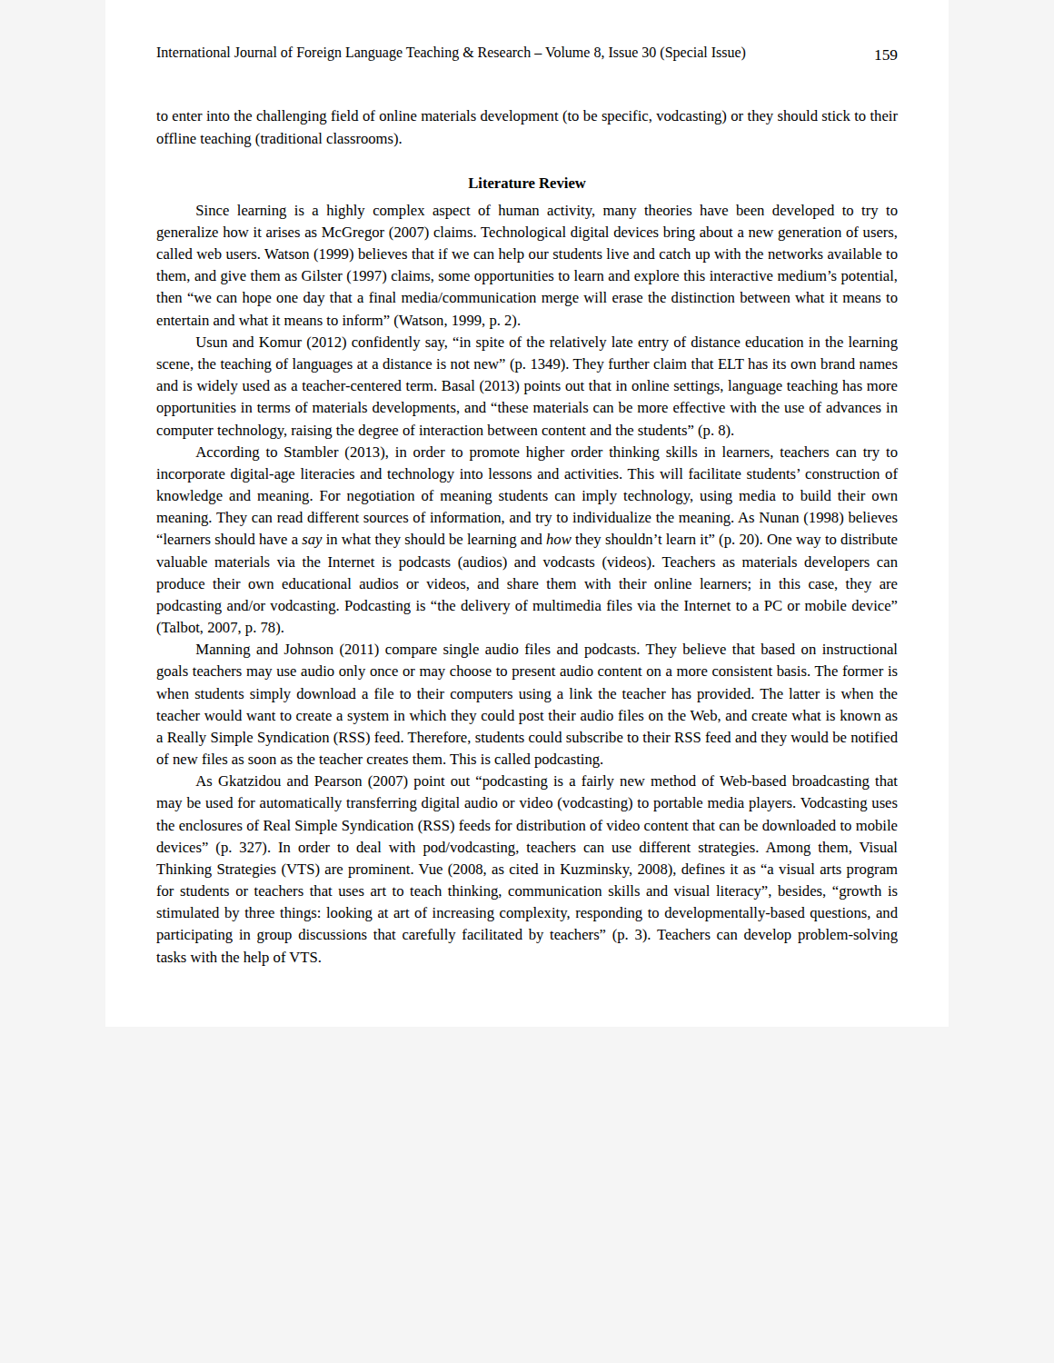International Journal of Foreign Language Teaching & Research – Volume 8, Issue 30 (Special Issue)
159
to enter into the challenging field of online materials development (to be specific, vodcasting) or they should stick to their offline teaching (traditional classrooms).
Literature Review
Since learning is a highly complex aspect of human activity, many theories have been developed to try to generalize how it arises as McGregor (2007) claims. Technological digital devices bring about a new generation of users, called web users. Watson (1999) believes that if we can help our students live and catch up with the networks available to them, and give them as Gilster (1997) claims, some opportunities to learn and explore this interactive medium’s potential, then “we can hope one day that a final media/communication merge will erase the distinction between what it means to entertain and what it means to inform” (Watson, 1999, p. 2).
Usun and Komur (2012) confidently say, “in spite of the relatively late entry of distance education in the learning scene, the teaching of languages at a distance is not new” (p. 1349). They further claim that ELT has its own brand names and is widely used as a teacher-centered term. Basal (2013) points out that in online settings, language teaching has more opportunities in terms of materials developments, and “these materials can be more effective with the use of advances in computer technology, raising the degree of interaction between content and the students” (p. 8).
According to Stambler (2013), in order to promote higher order thinking skills in learners, teachers can try to incorporate digital-age literacies and technology into lessons and activities. This will facilitate students’ construction of knowledge and meaning. For negotiation of meaning students can imply technology, using media to build their own meaning. They can read different sources of information, and try to individualize the meaning. As Nunan (1998) believes “learners should have a say in what they should be learning and how they shouldn’t learn it” (p. 20). One way to distribute valuable materials via the Internet is podcasts (audios) and vodcasts (videos). Teachers as materials developers can produce their own educational audios or videos, and share them with their online learners; in this case, they are podcasting and/or vodcasting. Podcasting is “the delivery of multimedia files via the Internet to a PC or mobile device” (Talbot, 2007, p. 78).
Manning and Johnson (2011) compare single audio files and podcasts. They believe that based on instructional goals teachers may use audio only once or may choose to present audio content on a more consistent basis. The former is when students simply download a file to their computers using a link the teacher has provided. The latter is when the teacher would want to create a system in which they could post their audio files on the Web, and create what is known as a Really Simple Syndication (RSS) feed. Therefore, students could subscribe to their RSS feed and they would be notified of new files as soon as the teacher creates them. This is called podcasting.
As Gkatzidou and Pearson (2007) point out “podcasting is a fairly new method of Web-based broadcasting that may be used for automatically transferring digital audio or video (vodcasting) to portable media players. Vodcasting uses the enclosures of Real Simple Syndication (RSS) feeds for distribution of video content that can be downloaded to mobile devices” (p. 327). In order to deal with pod/vodcasting, teachers can use different strategies. Among them, Visual Thinking Strategies (VTS) are prominent. Vue (2008, as cited in Kuzminsky, 2008), defines it as “a visual arts program for students or teachers that uses art to teach thinking, communication skills and visual literacy”, besides, “growth is stimulated by three things: looking at art of increasing complexity, responding to developmentally-based questions, and participating in group discussions that carefully facilitated by teachers” (p. 3). Teachers can develop problem-solving tasks with the help of VTS.